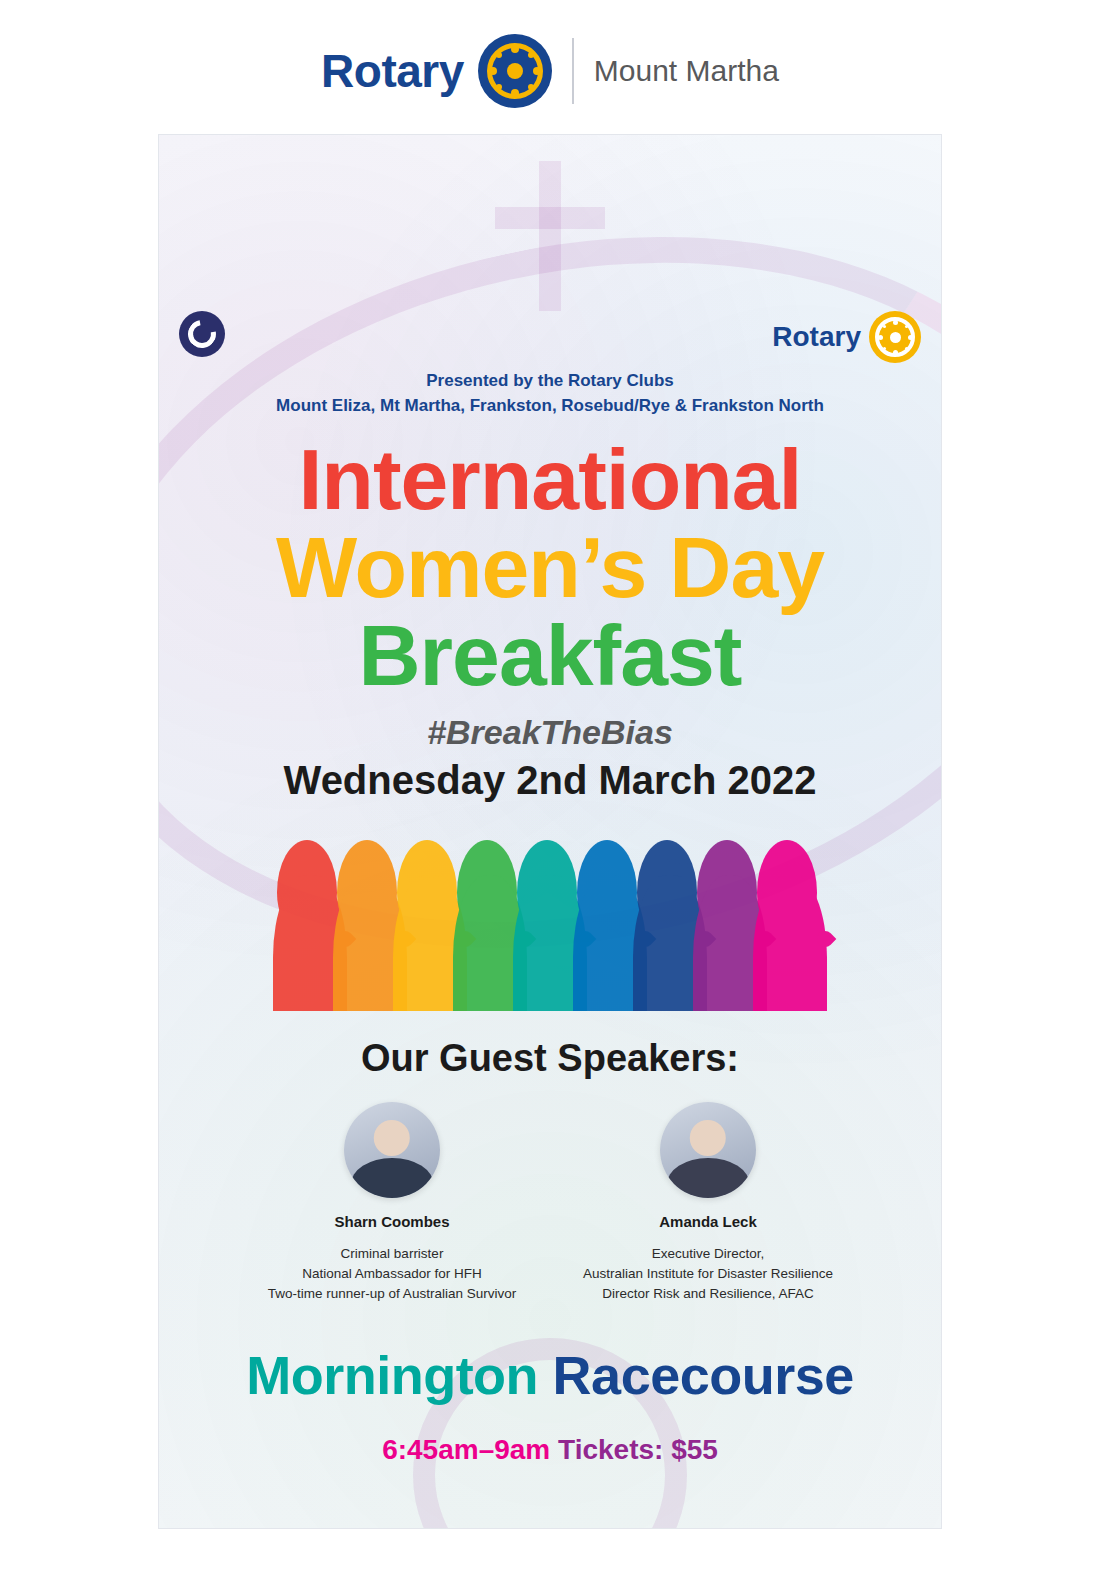Rotary
Mount Martha
Rotary
Presented by the Rotary Clubs
Mount Eliza, Mt Martha, Frankston, Rosebud/Rye & Frankston North
International Women’s Day Breakfast
#BreakTheBias
Wednesday 2nd March 2022
Our Guest Speakers:
Sharn Coombes
Criminal barrister
National Ambassador for HFH
Two-time runner-up of Australian Survivor
Amanda Leck
Executive Director,
Australian Institute for Disaster Resilience
Director Risk and Resilience, AFAC
Mornington Racecourse
6:45am–9am Tickets: $55